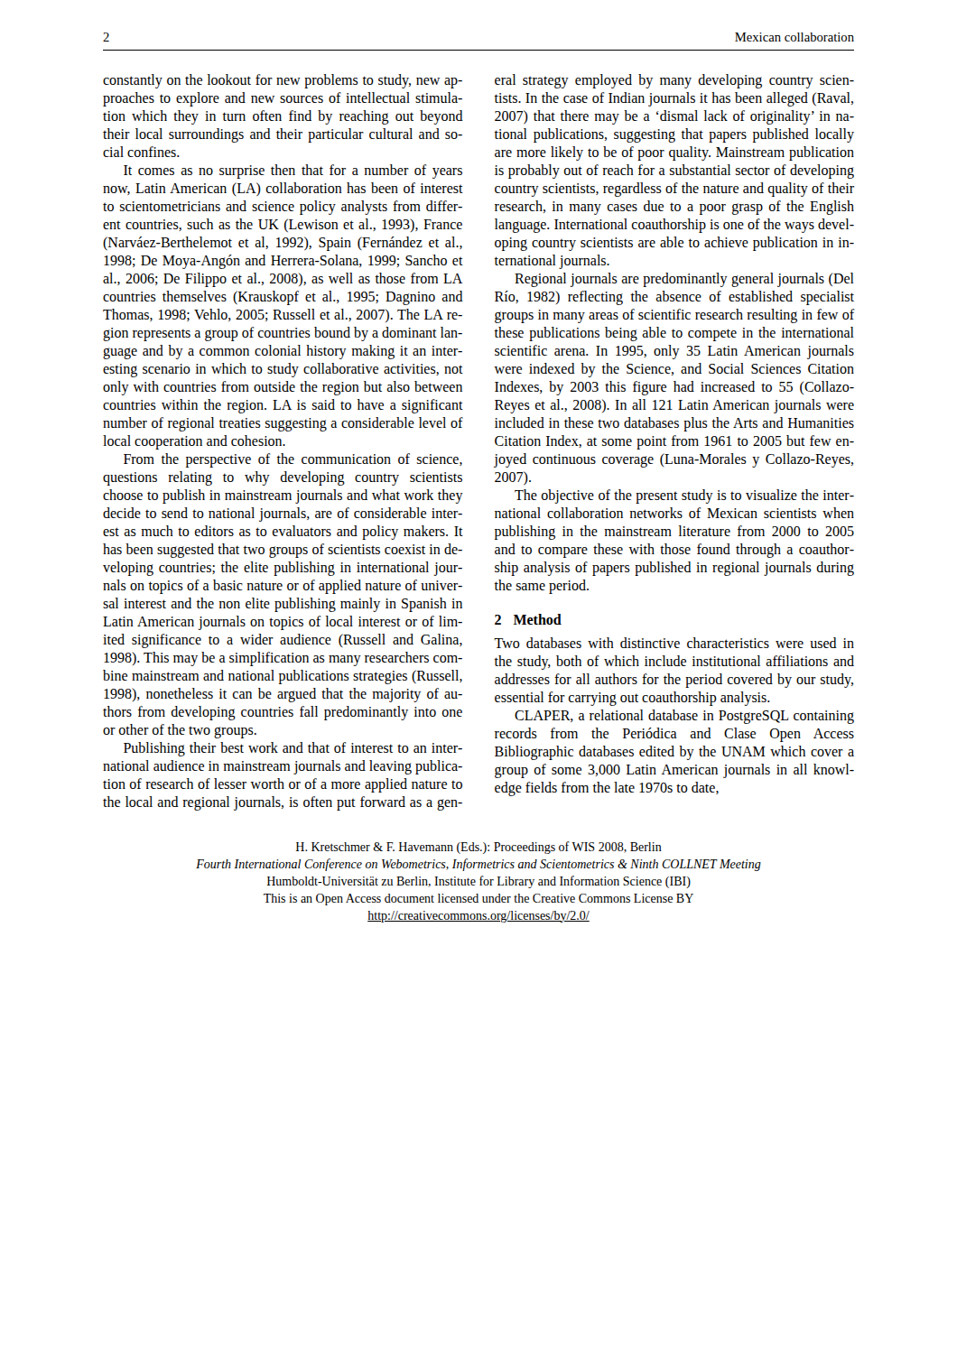2 Mexican collaboration
constantly on the lookout for new problems to study, new approaches to explore and new sources of intellectual stimulation which they in turn often find by reaching out beyond their local surroundings and their particular cultural and social confines.
It comes as no surprise then that for a number of years now, Latin American (LA) collaboration has been of interest to scientometricians and science policy analysts from different countries, such as the UK (Lewison et al., 1993), France (Narváez-Berthelemot et al, 1992), Spain (Fernández et al., 1998; De Moya-Angón and Herrera-Solana, 1999; Sancho et al., 2006; De Filippo et al., 2008), as well as those from LA countries themselves (Krauskopf et al., 1995; Dagnino and Thomas, 1998; Vehlo, 2005; Russell et al., 2007). The LA region represents a group of countries bound by a dominant language and by a common colonial history making it an interesting scenario in which to study collaborative activities, not only with countries from outside the region but also between countries within the region. LA is said to have a significant number of regional treaties suggesting a considerable level of local cooperation and cohesion.
From the perspective of the communication of science, questions relating to why developing country scientists choose to publish in mainstream journals and what work they decide to send to national journals, are of considerable interest as much to editors as to evaluators and policy makers. It has been suggested that two groups of scientists coexist in developing countries; the elite publishing in international journals on topics of a basic nature or of applied nature of universal interest and the non elite publishing mainly in Spanish in Latin American journals on topics of local interest or of limited significance to a wider audience (Russell and Galina, 1998). This may be a simplification as many researchers combine mainstream and national publications strategies (Russell, 1998), nonetheless it can be argued that the majority of authors from developing countries fall predominantly into one or other of the two groups.
Publishing their best work and that of interest to an international audience in mainstream journals and leaving publication of research of lesser worth or of a more applied nature to the local and regional journals, is often put forward as a general strategy employed by many developing country scientists. In the case of Indian journals it has been alleged (Raval, 2007) that there may be a ‘dismal lack of originality’ in national publications, suggesting that papers published locally are more likely to be of poor quality. Mainstream publication is probably out of reach for a substantial sector of developing country scientists, regardless of the nature and quality of their research, in many cases due to a poor grasp of the English language. International coauthorship is one of the ways developing country scientists are able to achieve publication in international journals.
Regional journals are predominantly general journals (Del Río, 1982) reflecting the absence of established specialist groups in many areas of scientific research resulting in few of these publications being able to compete in the international scientific arena. In 1995, only 35 Latin American journals were indexed by the Science, and Social Sciences Citation Indexes, by 2003 this figure had increased to 55 (Collazo-Reyes et al., 2008). In all 121 Latin American journals were included in these two databases plus the Arts and Humanities Citation Index, at some point from 1961 to 2005 but few enjoyed continuous coverage (Luna-Morales y Collazo-Reyes, 2007).
The objective of the present study is to visualize the international collaboration networks of Mexican scientists when publishing in the mainstream literature from 2000 to 2005 and to compare these with those found through a coauthorship analysis of papers published in regional journals during the same period.
2 Method
Two databases with distinctive characteristics were used in the study, both of which include institutional affiliations and addresses for all authors for the period covered by our study, essential for carrying out coauthorship analysis.
CLAPER, a relational database in PostgreSQL containing records from the Periódica and Clase Open Access Bibliographic databases edited by the UNAM which cover a group of some 3,000 Latin American journals in all knowledge fields from the late 1970s to date,
H. Kretschmer & F. Havemann (Eds.): Proceedings of WIS 2008, Berlin
Fourth International Conference on Webometrics, Informetrics and Scientometrics & Ninth COLLNET Meeting
Humboldt-Universität zu Berlin, Institute for Library and Information Science (IBI)
This is an Open Access document licensed under the Creative Commons License BY
http://creativecommons.org/licenses/by/2.0/